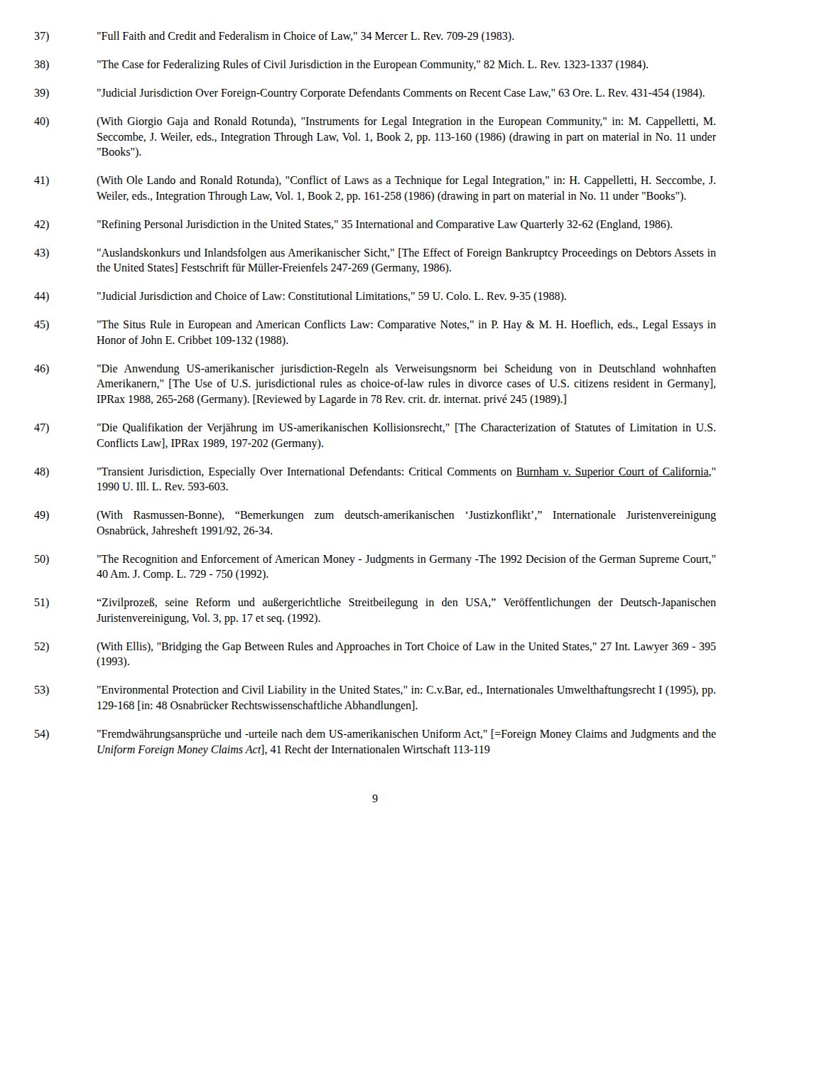37) "Full Faith and Credit and Federalism in Choice of Law," 34 Mercer L. Rev. 709-29 (1983).
38) "The Case for Federalizing Rules of Civil Jurisdiction in the European Community," 82 Mich. L. Rev. 1323-1337 (1984).
39) "Judicial Jurisdiction Over Foreign-Country Corporate Defendants Comments on Recent Case Law," 63 Ore. L. Rev. 431-454 (1984).
40) (With Giorgio Gaja and Ronald Rotunda), "Instruments for Legal Integration in the European Community," in: M. Cappelletti, M. Seccombe, J. Weiler, eds., Integration Through Law, Vol. 1, Book 2, pp. 113-160 (1986) (drawing in part on material in No. 11 under "Books").
41) (With Ole Lando and Ronald Rotunda), "Conflict of Laws as a Technique for Legal Integration," in: H. Cappelletti, H. Seccombe, J. Weiler, eds., Integration Through Law, Vol. 1, Book 2, pp. 161-258 (1986) (drawing in part on material in No. 11 under "Books").
42) "Refining Personal Jurisdiction in the United States," 35 International and Comparative Law Quarterly 32-62 (England, 1986).
43) "Auslandskonkurs und Inlandsfolgen aus Amerikanischer Sicht," [The Effect of Foreign Bankruptcy Proceedings on Debtors Assets in the United States] Festschrift für Müller-Freienfels 247-269 (Germany, 1986).
44) "Judicial Jurisdiction and Choice of Law: Constitutional Limitations," 59 U. Colo. L. Rev. 9-35 (1988).
45) "The Situs Rule in European and American Conflicts Law: Comparative Notes," in P. Hay & M. H. Hoeflich, eds., Legal Essays in Honor of John E. Cribbet 109-132 (1988).
46) "Die Anwendung US-amerikanischer jurisdiction-Regeln als Verweisungsnorm bei Scheidung von in Deutschland wohnhaften Amerikanern," [The Use of U.S. jurisdictional rules as choice-of-law rules in divorce cases of U.S. citizens resident in Germany], IPRax 1988, 265-268 (Germany). [Reviewed by Lagarde in 78 Rev. crit. dr. internat. privé 245 (1989).]
47) "Die Qualifikation der Verjährung im US-amerikanischen Kollisionsrecht," [The Characterization of Statutes of Limitation in U.S. Conflicts Law], IPRax 1989, 197-202 (Germany).
48) "Transient Jurisdiction, Especially Over International Defendants: Critical Comments on Burnham v. Superior Court of California," 1990 U. Ill. L. Rev. 593-603.
49) (With Rasmussen-Bonne), “Bemerkungen zum deutsch-amerikanischen ‘Justizkonflikt’,” Internationale Juristenvereinigung Osnabrück, Jahresheft 1991/92, 26-34.
50) "The Recognition and Enforcement of American Money - Judgments in Germany -The 1992 Decision of the German Supreme Court," 40 Am. J. Comp. L. 729 - 750 (1992).
51) “Zivilprozeß, seine Reform und außergerichtliche Streitbeilegung in den USA,” Veröffentlichungen der Deutsch-Japanischen Juristenvereinigung, Vol. 3, pp. 17 et seq. (1992).
52) (With Ellis), "Bridging the Gap Between Rules and Approaches in Tort Choice of Law in the United States," 27 Int. Lawyer 369 - 395 (1993).
53) "Environmental Protection and Civil Liability in the United States," in: C.v.Bar, ed., Internationales Umwelthaftungsrecht I (1995), pp. 129-168 [in: 48 Osnabrücker Rechtswissenschaftliche Abhandlungen].
54) "Fremdwährungsansprüche und -urteile nach dem US-amerikanischen Uniform Act," [=Foreign Money Claims and Judgments and the Uniform Foreign Money Claims Act], 41 Recht der Internationalen Wirtschaft 113-119
9